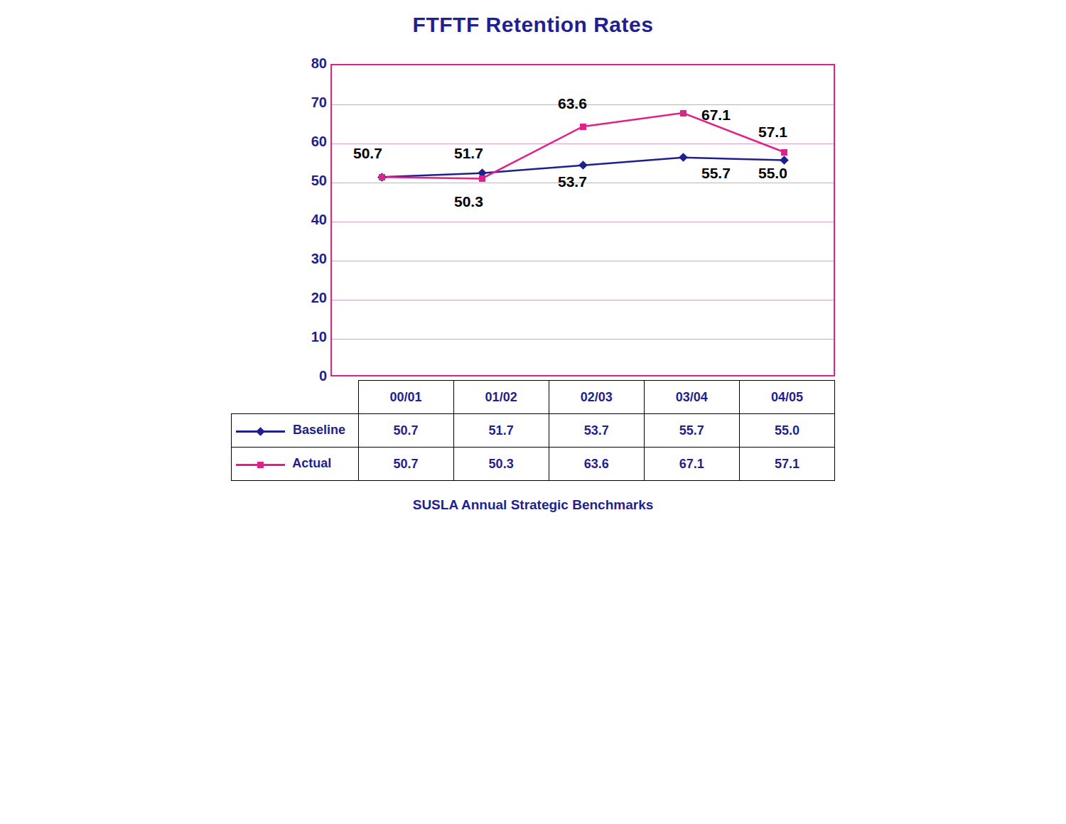FTFTF Retention Rates
80
70
60
50
40
30
20
10
0
50.7
51.7
50.3
63.6
53.7
67.1
55.7
57.1
55.0
| | 00/01 | 01/02 | 02/03 | 03/04 | 04/05 |
| --- | --- | --- | --- | --- | --- |
| Baseline | 50.7 | 51.7 | 53.7 | 55.7 | 55.0 |
| Actual | 50.7 | 50.3 | 63.6 | 67.1 | 57.1 |
SUSLA Annual Strategic Benchmarks